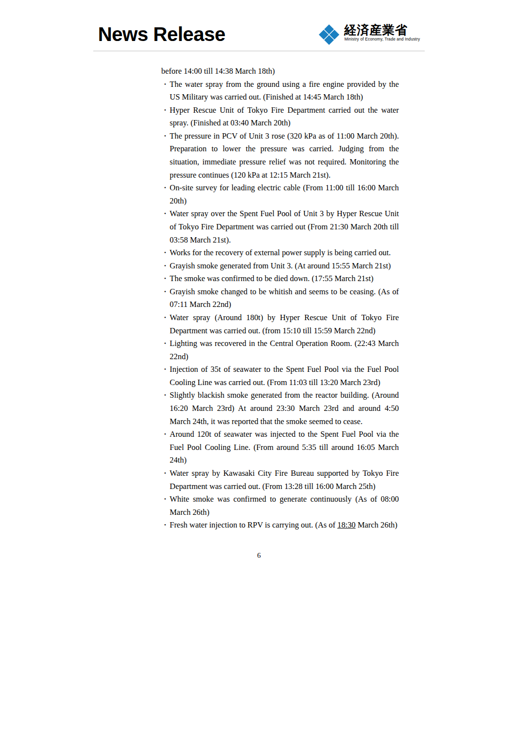News Release
経済産業省 Ministry of Economy, Trade and Industry
before 14:00 till 14:38 March 18th)
The water spray from the ground using a fire engine provided by the US Military was carried out. (Finished at 14:45 March 18th)
Hyper Rescue Unit of Tokyo Fire Department carried out the water spray. (Finished at 03:40 March 20th)
The pressure in PCV of Unit 3 rose (320 kPa as of 11:00 March 20th). Preparation to lower the pressure was carried. Judging from the situation, immediate pressure relief was not required. Monitoring the pressure continues (120 kPa at 12:15 March 21st).
On-site survey for leading electric cable (From 11:00 till 16:00 March 20th)
Water spray over the Spent Fuel Pool of Unit 3 by Hyper Rescue Unit of Tokyo Fire Department was carried out (From 21:30 March 20th till 03:58 March 21st).
Works for the recovery of external power supply is being carried out.
Grayish smoke generated from Unit 3. (At around 15:55 March 21st)
The smoke was confirmed to be died down. (17:55 March 21st)
Grayish smoke changed to be whitish and seems to be ceasing. (As of 07:11 March 22nd)
Water spray (Around 180t) by Hyper Rescue Unit of Tokyo Fire Department was carried out. (from 15:10 till 15:59 March 22nd)
Lighting was recovered in the Central Operation Room. (22:43 March 22nd)
Injection of 35t of seawater to the Spent Fuel Pool via the Fuel Pool Cooling Line was carried out. (From 11:03 till 13:20 March 23rd)
Slightly blackish smoke generated from the reactor building. (Around 16:20 March 23rd) At around 23:30 March 23rd and around 4:50 March 24th, it was reported that the smoke seemed to cease.
Around 120t of seawater was injected to the Spent Fuel Pool via the Fuel Pool Cooling Line. (From around 5:35 till around 16:05 March 24th)
Water spray by Kawasaki City Fire Bureau supported by Tokyo Fire Department was carried out. (From 13:28 till 16:00 March 25th)
White smoke was confirmed to generate continuously (As of 08:00 March 26th)
Fresh water injection to RPV is carrying out. (As of 18:30 March 26th)
6